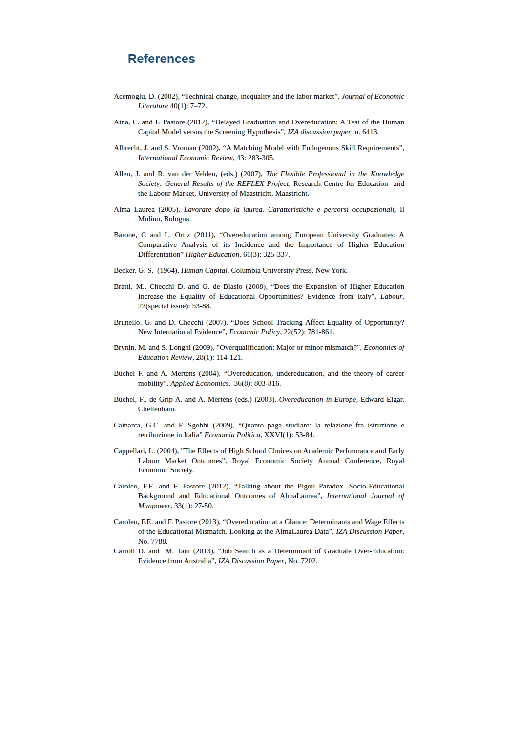References
Acemoglu, D. (2002), “Technical change, inequality and the labor market”, Journal of Economic Literature 40(1): 7–72.
Aina, C. and F. Pastore (2012), “Delayed Graduation and Overeducation: A Test of the Human Capital Model versus the Screening Hypothesis”, IZA discussion paper, n. 6413.
Albrecht, J. and S. Vroman (2002), “A Matching Model with Endogenous Skill Requirements”, International Economic Review, 43: 283-305.
Allen, J. and R. van der Velden, (eds.) (2007), The Flexible Professional in the Knowledge Society: General Results of the REFLEX Project, Research Centre for Education and the Labour Market, University of Maastricht, Maastricht.
Alma Laurea (2005), Lavorare dopo la laurea. Caratteristiche e percorsi occupazionali, Il Mulino, Bologna.
Barone, C and L. Ortiz (2011), “Overeducation among European University Graduates: A Comparative Analysis of its Incidence and the Importance of Higher Education Differentation” Higher Education, 61(3): 325-337.
Becker, G. S. (1964), Human Capital, Columbia University Press, New York.
Bratti, M., Checchi D. and G. de Blasio (2008), “Does the Expansion of Higher Education Increase the Equality of Educational Opportunities? Evidence from Italy”, Labour, 22(special issue): 53-88.
Brunello, G. and D. Checchi (2007), “Does School Tracking Affect Equality of Opportunity? New International Evidence”, Economic Policy, 22(52): 781-861.
Brynin, M. and S. Longhi (2009), "Overqualification: Major or minor mismatch?", Economics of Education Review, 28(1): 114-121.
Büchel F. and A. Mertens (2004), “Overeducation, undereducation, and the theory of career mobility”, Applied Economics, 36(8): 803-816.
Büchel, F., de Grip A. and A. Mertens (eds.) (2003), Overeducation in Europe, Edward Elgar, Cheltenham.
Cainarca, G.C. and F. Sgobbi (2009), “Quanto paga studiare: la relazione fra istruzione e retribuzione in Italia” Economia Politica, XXVI(1): 53-84.
Cappellari, L. (2004), "The Effects of High School Choices on Academic Performance and Early Labour Market Outcomes", Royal Economic Society Annual Conference, Royal Economic Society.
Caroleo, F.E. and F. Pastore (2012), “Talking about the Pigou Paradox. Socio-Educational Background and Educational Outcomes of AlmaLaurea”, International Journal of Manpower, 33(1): 27-50.
Caroleo, F.E. and F. Pastore (2013), “Overeducation at a Glance: Determinants and Wage Effects of the Educational Mismatch, Looking at the AlmaLaurea Data”, IZA Discussion Paper, No. 7788.
Carroll D. and M. Tani (2013), “Job Search as a Determinant of Graduate Over-Education: Evidence from Australia”, IZA Discussion Paper, No. 7202.